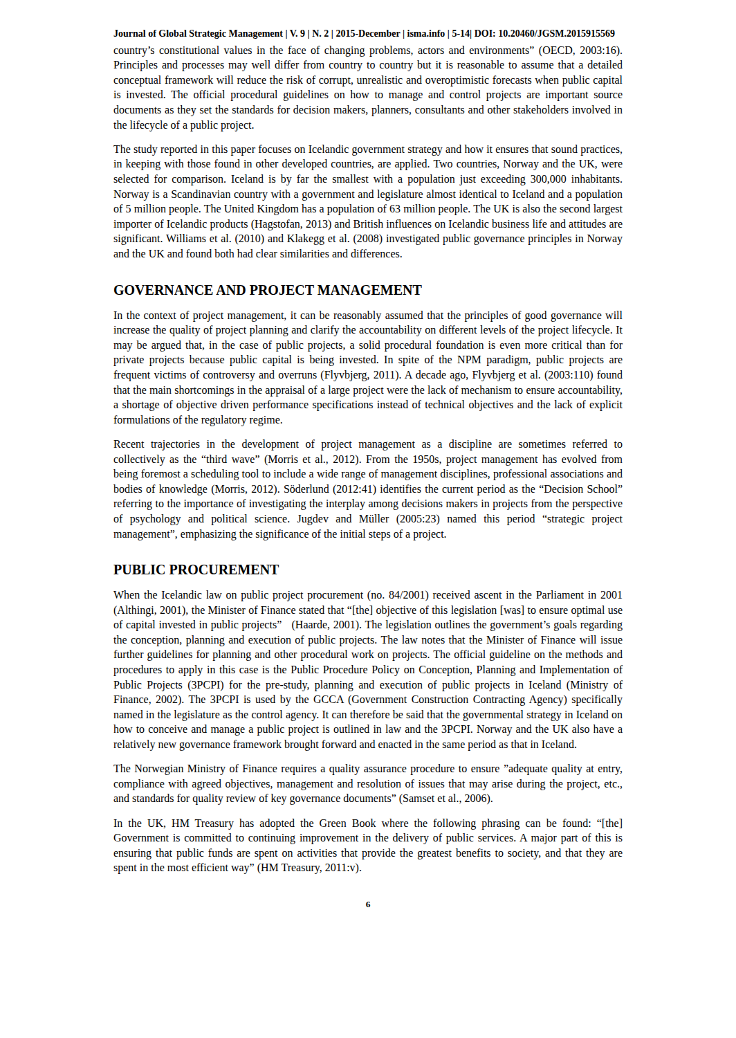Journal of Global Strategic Management | V. 9 | N. 2 | 2015-December | isma.info | 5-14| DOI: 10.20460/JGSM.2015915569
country’s constitutional values in the face of changing problems, actors and environments” (OECD, 2003:16). Principles and processes may well differ from country to country but it is reasonable to assume that a detailed conceptual framework will reduce the risk of corrupt, unrealistic and overoptimistic forecasts when public capital is invested. The official procedural guidelines on how to manage and control projects are important source documents as they set the standards for decision makers, planners, consultants and other stakeholders involved in the lifecycle of a public project.
The study reported in this paper focuses on Icelandic government strategy and how it ensures that sound practices, in keeping with those found in other developed countries, are applied. Two countries, Norway and the UK, were selected for comparison. Iceland is by far the smallest with a population just exceeding 300,000 inhabitants. Norway is a Scandinavian country with a government and legislature almost identical to Iceland and a population of 5 million people. The United Kingdom has a population of 63 million people. The UK is also the second largest importer of Icelandic products (Hagstofan, 2013) and British influences on Icelandic business life and attitudes are significant. Williams et al. (2010) and Klakegg et al. (2008) investigated public governance principles in Norway and the UK and found both had clear similarities and differences.
Governance and Project Management
In the context of project management, it can be reasonably assumed that the principles of good governance will increase the quality of project planning and clarify the accountability on different levels of the project lifecycle. It may be argued that, in the case of public projects, a solid procedural foundation is even more critical than for private projects because public capital is being invested. In spite of the NPM paradigm, public projects are frequent victims of controversy and overruns (Flyvbjerg, 2011). A decade ago, Flyvbjerg et al. (2003:110) found that the main shortcomings in the appraisal of a large project were the lack of mechanism to ensure accountability, a shortage of objective driven performance specifications instead of technical objectives and the lack of explicit formulations of the regulatory regime.
Recent trajectories in the development of project management as a discipline are sometimes referred to collectively as the “third wave” (Morris et al., 2012). From the 1950s, project management has evolved from being foremost a scheduling tool to include a wide range of management disciplines, professional associations and bodies of knowledge (Morris, 2012). Söderlund (2012:41) identifies the current period as the “Decision School” referring to the importance of investigating the interplay among decisions makers in projects from the perspective of psychology and political science. Jugdev and Müller (2005:23) named this period “strategic project management”, emphasizing the significance of the initial steps of a project.
Public Procurement
When the Icelandic law on public project procurement (no. 84/2001) received ascent in the Parliament in 2001 (Althingi, 2001), the Minister of Finance stated that “[the] objective of this legislation [was] to ensure optimal use of capital invested in public projects” (Haarde, 2001). The legislation outlines the government’s goals regarding the conception, planning and execution of public projects. The law notes that the Minister of Finance will issue further guidelines for planning and other procedural work on projects. The official guideline on the methods and procedures to apply in this case is the Public Procedure Policy on Conception, Planning and Implementation of Public Projects (3PCPI) for the pre-study, planning and execution of public projects in Iceland (Ministry of Finance, 2002). The 3PCPI is used by the GCCA (Government Construction Contracting Agency) specifically named in the legislature as the control agency. It can therefore be said that the governmental strategy in Iceland on how to conceive and manage a public project is outlined in law and the 3PCPI. Norway and the UK also have a relatively new governance framework brought forward and enacted in the same period as that in Iceland.
The Norwegian Ministry of Finance requires a quality assurance procedure to ensure ”adequate quality at entry, compliance with agreed objectives, management and resolution of issues that may arise during the project, etc., and standards for quality review of key governance documents” (Samset et al., 2006).
In the UK, HM Treasury has adopted the Green Book where the following phrasing can be found: “[the] Government is committed to continuing improvement in the delivery of public services. A major part of this is ensuring that public funds are spent on activities that provide the greatest benefits to society, and that they are spent in the most efficient way” (HM Treasury, 2011:v).
6